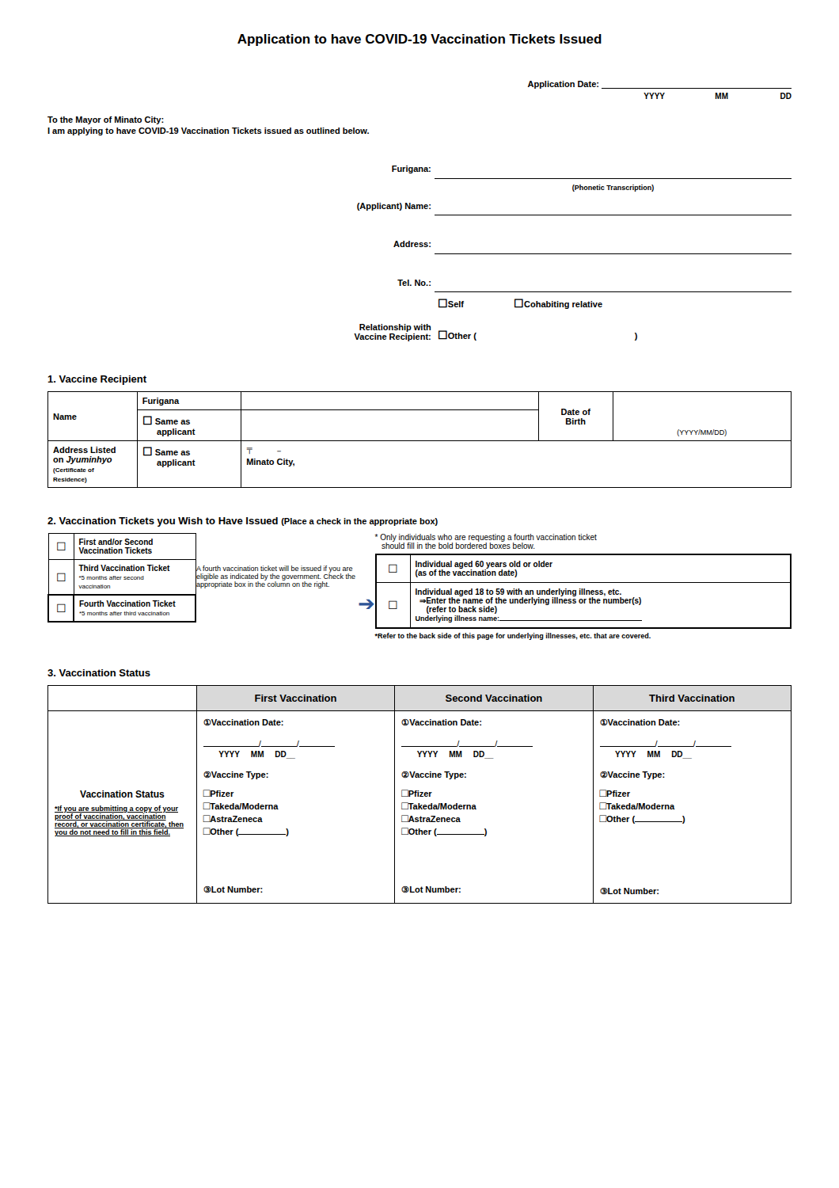Application to have COVID-19 Vaccination Tickets Issued
Application Date:
YYYY MM DD
To the Mayor of Minato City:
I am applying to have COVID-19 Vaccination Tickets issued as outlined below.
| Furigana: | |
| | (Phonetic Transcription) |
| (Applicant) Name: | |
| Address: | |
| Tel. No.: | |
| Relationship with Vaccine Recipient: | ☐ Self ☐ Cohabiting relative |
| ☐ Other ( ) |
1. Vaccine Recipient
| Name | Furigana | | Date of Birth | (YYYY/MM/DD) |
| ☐ Same as applicant | |
| Address Listed on Jyuminhyo (Certificate of Residence) | ☐ Same as applicant | 〒 － Minato City, |
2. Vaccination Tickets you Wish to Have Issued (Place a check in the appropriate box)
| / ☐ / First and/or Second Vaccination Tickets / / ☐ / Third Vaccination Ticket *5 months after second vaccination / / ☐ / Fourth Vaccination Ticket *5 months after third vaccination / | A fourth vaccination ticket will be issued if you are eligible as indicated by the government. Check the appropriate box in the column on the right. ➔ | * Only individuals who are requesting a fourth vaccination ticket should fill in the bold bordered boxes below. / ☐ / Individual aged 60 years old or older (as of the vaccination date) / / ☐ / Individual aged 18 to 59 with an underlying illness, etc. ⇒ Enter the name of the underlying illness or the number(s) (refer to back side) Underlying illness name: / *Refer to the back side of this page for underlying illnesses, etc. that are covered. |
3. Vaccination Status
| | First Vaccination | Second Vaccination | Third Vaccination |
| --- | --- | --- | --- |
| Vaccination Status *If you are submitting a copy of your proof of vaccination, vaccination record, or vaccination certificate, then you do not need to fill in this field. | ① Vaccination Date: / / YYYY MM DD__ ② Vaccine Type: □ Pfizer □ Takeda/Moderna □ AstraZeneca □ Other ( ) ③ Lot Number: | ① Vaccination Date: / / YYYY MM DD__ ② Vaccine Type: □ Pfizer □ Takeda/Moderna □ AstraZeneca □ Other ( ) ③ Lot Number: | ① Vaccination Date: / / YYYY MM DD__ ② Vaccine Type: □ Pfizer □ Takeda/Moderna □ Other ( ) ③ Lot Number: |